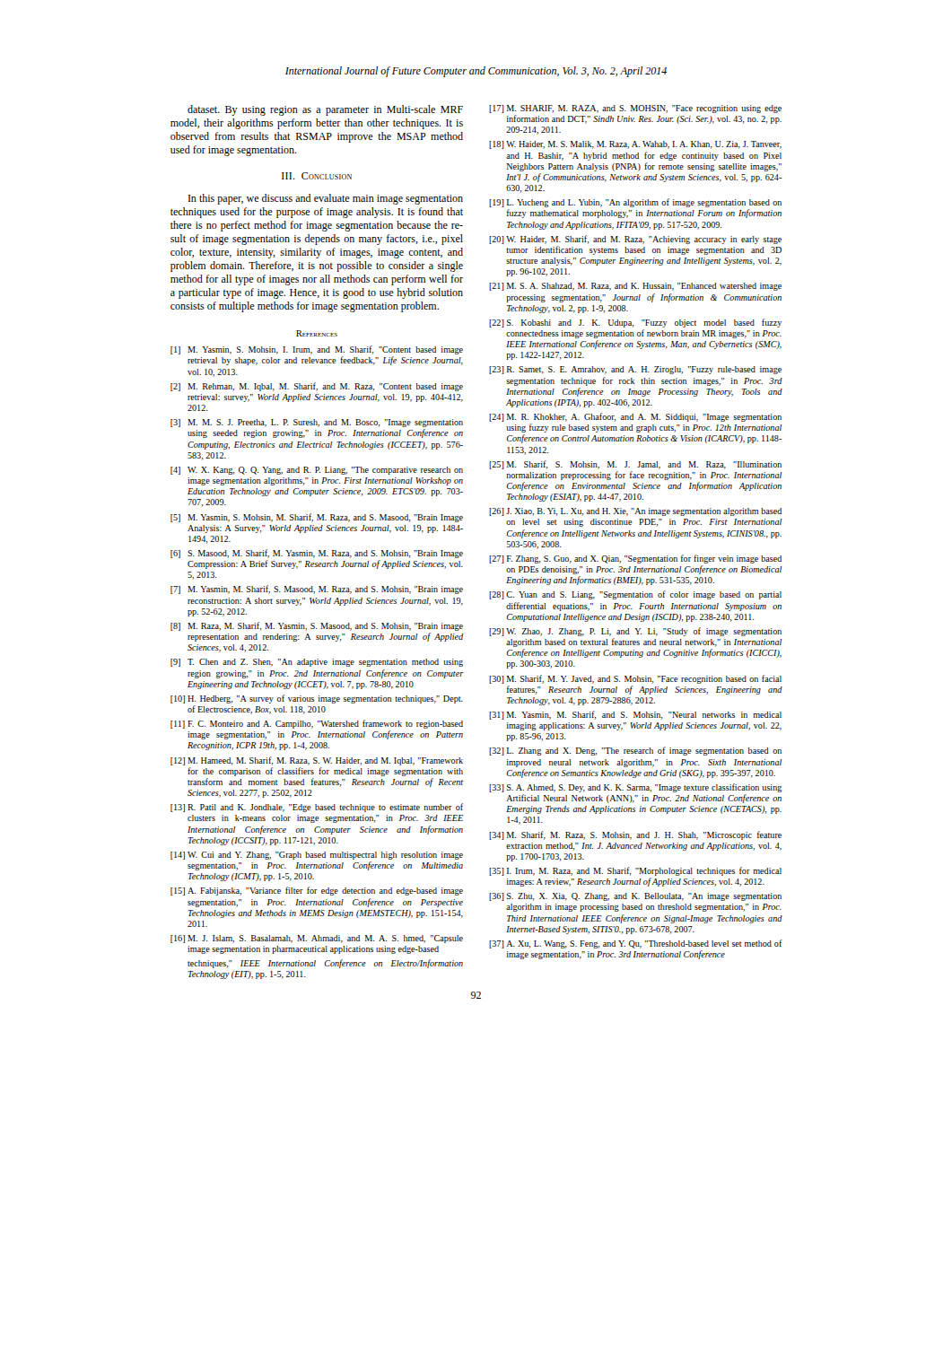International Journal of Future Computer and Communication, Vol. 3, No. 2, April 2014
dataset. By using region as a parameter in Multi-scale MRF model, their algorithms perform better than other techniques. It is observed from results that RSMAP improve the MSAP method used for image segmentation.
III. Conclusion
In this paper, we discuss and evaluate main image segmentation techniques used for the purpose of image analysis. It is found that there is no perfect method for image segmentation because the result of image segmentation is depends on many factors, i.e., pixel color, texture, intensity, similarity of images, image content, and problem domain. Therefore, it is not possible to consider a single method for all type of images nor all methods can perform well for a particular type of image. Hence, it is good to use hybrid solution consists of multiple methods for image segmentation problem.
References
[1] M. Yasmin, S. Mohsin, I. Irum, and M. Sharif, "Content based image retrieval by shape, color and relevance feedback," Life Science Journal, vol. 10, 2013.
[2] M. Rehman, M. Iqbal, M. Sharif, and M. Raza, "Content based image retrieval: survey," World Applied Sciences Journal, vol. 19, pp. 404-412, 2012.
[3] M. M. S. J. Preetha, L. P. Suresh, and M. Bosco, "Image segmentation using seeded region growing," in Proc. International Conference on Computing, Electronics and Electrical Technologies (ICCEET), pp. 576-583, 2012.
[4] W. X. Kang, Q. Q. Yang, and R. P. Liang, "The comparative research on image segmentation algorithms," in Proc. First International Workshop on Education Technology and Computer Science, 2009. ETCS'09. pp. 703-707, 2009.
[5] M. Yasmin, S. Mohsin, M. Sharif, M. Raza, and S. Masood, "Brain Image Analysis: A Survey," World Applied Sciences Journal, vol. 19, pp. 1484-1494, 2012.
[6] S. Masood, M. Sharif, M. Yasmin, M. Raza, and S. Mohsin, "Brain Image Compression: A Brief Survey," Research Journal of Applied Sciences, vol. 5, 2013.
[7] M. Yasmin, M. Sharif, S. Masood, M. Raza, and S. Mohsin, "Brain image reconstruction: A short survey," World Applied Sciences Journal, vol. 19, pp. 52-62, 2012.
[8] M. Raza, M. Sharif, M. Yasmin, S. Masood, and S. Mohsin, "Brain image representation and rendering: A survey," Research Journal of Applied Sciences, vol. 4, 2012.
[9] T. Chen and Z. Shen, "An adaptive image segmentation method using region growing," in Proc. 2nd International Conference on Computer Engineering and Technology (ICCET), vol. 7, pp. 78-80, 2010
[10] H. Hedberg, "A survey of various image segmentation techniques," Dept. of Electroscience, Box, vol. 118, 2010
[11] F. C. Monteiro and A. Campilho, "Watershed framework to region-based image segmentation," in Proc. International Conference on Pattern Recognition, ICPR 19th, pp. 1-4, 2008.
[12] M. Hameed, M. Sharif, M. Raza, S. W. Haider, and M. Iqbal, "Framework for the comparison of classifiers for medical image segmentation with transform and moment based features," Research Journal of Recent Sciences, vol. 2277, p. 2502, 2012
[13] R. Patil and K. Jondhale, "Edge based technique to estimate number of clusters in k-means color image segmentation," in Proc. 3rd IEEE International Conference on Computer Science and Information Technology (ICCSIT), pp. 117-121, 2010.
[14] W. Cui and Y. Zhang, "Graph based multispectral high resolution image segmentation," in Proc. International Conference on Multimedia Technology (ICMT), pp. 1-5, 2010.
[15] A. Fabijanska, "Variance filter for edge detection and edge-based image segmentation," in Proc. International Conference on Perspective Technologies and Methods in MEMS Design (MEMSTECH), pp. 151-154, 2011.
[16] M. J. Islam, S. Basalamah, M. Ahmadi, and M. A. S. hmed, "Capsule image segmentation in pharmaceutical applications using edge-based
techniques," IEEE International Conference on Electro/Information Technology (EIT), pp. 1-5, 2011.
[17] M. SHARIF, M. RAZA, and S. MOHSIN, "Face recognition using edge information and DCT," Sindh Univ. Res. Jour. (Sci. Ser.), vol. 43, no. 2, pp. 209-214, 2011.
[18] W. Haider, M. S. Malik, M. Raza, A. Wahab, I. A. Khan, U. Zia, J. Tanveer, and H. Bashir, "A hybrid method for edge continuity based on Pixel Neighbors Pattern Analysis (PNPA) for remote sensing satellite images," Int'l J. of Communications, Network and System Sciences, vol. 5, pp. 624-630, 2012.
[19] L. Yucheng and L. Yubin, "An algorithm of image segmentation based on fuzzy mathematical morphology," in International Forum on Information Technology and Applications, IFITA'09, pp. 517-520, 2009.
[20] W. Haider, M. Sharif, and M. Raza, "Achieving accuracy in early stage tumor identification systems based on image segmentation and 3D structure analysis," Computer Engineering and Intelligent Systems, vol. 2, pp. 96-102, 2011.
[21] M. S. A. Shahzad, M. Raza, and K. Hussain, "Enhanced watershed image processing segmentation," Journal of Information & Communication Technology, vol. 2, pp. 1-9, 2008.
[22] S. Kobashi and J. K. Udupa, "Fuzzy object model based fuzzy connectedness image segmentation of newborn brain MR images," in Proc. IEEE International Conference on Systems, Man, and Cybernetics (SMC), pp. 1422-1427, 2012.
[23] R. Samet, S. E. Amrahov, and A. H. Ziroglu, "Fuzzy rule-based image segmentation technique for rock thin section images," in Proc. 3rd International Conference on Image Processing Theory, Tools and Applications (IPTA), pp. 402-406, 2012.
[24] M. R. Khokher, A. Ghafoor, and A. M. Siddiqui, "Image segmentation using fuzzy rule based system and graph cuts," in Proc. 12th International Conference on Control Automation Robotics & Vision (ICARCV), pp. 1148-1153, 2012.
[25] M. Sharif, S. Mohsin, M. J. Jamal, and M. Raza, "Illumination normalization preprocessing for face recognition," in Proc. International Conference on Environmental Science and Information Application Technology (ESIAT), pp. 44-47, 2010.
[26] J. Xiao, B. Yi, L. Xu, and H. Xie, "An image segmentation algorithm based on level set using discontinue PDE," in Proc. First International Conference on Intelligent Networks and Intelligent Systems, ICINIS'08., pp. 503-506, 2008.
[27] F. Zhang, S. Guo, and X. Qian, "Segmentation for finger vein image based on PDEs denoising," in Proc. 3rd International Conference on Biomedical Engineering and Informatics (BMEI), pp. 531-535, 2010.
[28] C. Yuan and S. Liang, "Segmentation of color image based on partial differential equations," in Proc. Fourth International Symposium on Computational Intelligence and Design (ISCID), pp. 238-240, 2011.
[29] W. Zhao, J. Zhang, P. Li, and Y. Li, "Study of image segmentation algorithm based on textural features and neural network," in International Conference on Intelligent Computing and Cognitive Informatics (ICICCI), pp. 300-303, 2010.
[30] M. Sharif, M. Y. Javed, and S. Mohsin, "Face recognition based on facial features," Research Journal of Applied Sciences, Engineering and Technology, vol. 4, pp. 2879-2886, 2012.
[31] M. Yasmin, M. Sharif, and S. Mohsin, "Neural networks in medical imaging applications: A survey," World Applied Sciences Journal, vol. 22, pp. 85-96, 2013.
[32] L. Zhang and X. Deng, "The research of image segmentation based on improved neural network algorithm," in Proc. Sixth International Conference on Semantics Knowledge and Grid (SKG), pp. 395-397, 2010.
[33] S. A. Ahmed, S. Dey, and K. K. Sarma, "Image texture classification using Artificial Neural Network (ANN)," in Proc. 2nd National Conference on Emerging Trends and Applications in Computer Science (NCETACS), pp. 1-4, 2011.
[34] M. Sharif, M. Raza, S. Mohsin, and J. H. Shah, "Microscopic feature extraction method," Int. J. Advanced Networking and Applications, vol. 4, pp. 1700-1703, 2013.
[35] I. Irum, M. Raza, and M. Sharif, "Morphological techniques for medical images: A review," Research Journal of Applied Sciences, vol. 4, 2012.
[36] S. Zhu, X. Xia, Q. Zhang, and K. Belloulata, "An image segmentation algorithm in image processing based on threshold segmentation," in Proc. Third International IEEE Conference on Signal-Image Technologies and Internet-Based System, SITIS'0., pp. 673-678, 2007.
[37] A. Xu, L. Wang, S. Feng, and Y. Qu, "Threshold-based level set method of image segmentation," in Proc. 3rd International Conference
92